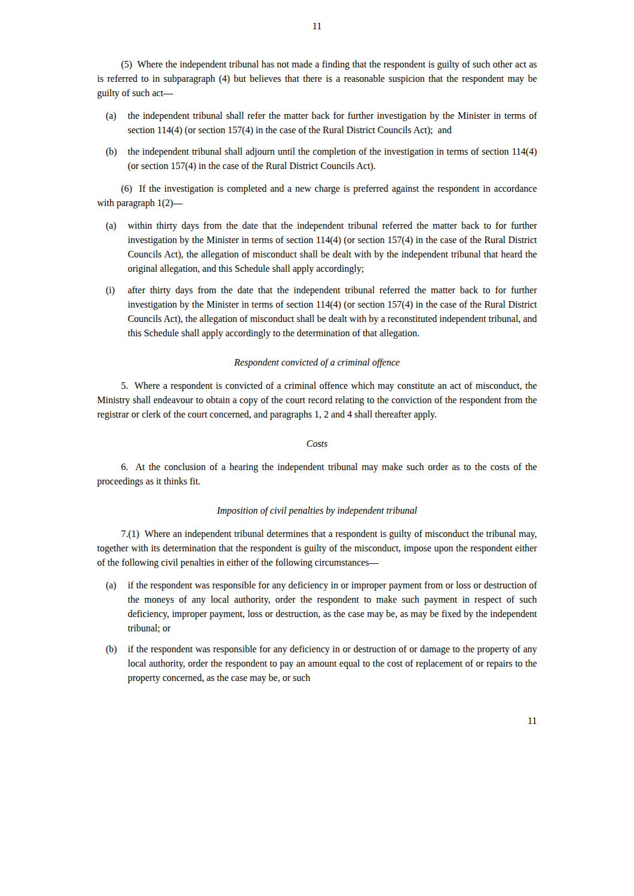11
(5) Where the independent tribunal has not made a finding that the respondent is guilty of such other act as is referred to in subparagraph (4) but believes that there is a reasonable suspicion that the respondent may be guilty of such act—
(a) the independent tribunal shall refer the matter back for further investigation by the Minister in terms of section 114(4) (or section 157(4) in the case of the Rural District Councils Act); and
(b) the independent tribunal shall adjourn until the completion of the investigation in terms of section 114(4) (or section 157(4) in the case of the Rural District Councils Act).
(6) If the investigation is completed and a new charge is preferred against the respondent in accordance with paragraph 1(2)—
(a) within thirty days from the date that the independent tribunal referred the matter back to for further investigation by the Minister in terms of section 114(4) (or section 157(4) in the case of the Rural District Councils Act), the allegation of misconduct shall be dealt with by the independent tribunal that heard the original allegation, and this Schedule shall apply accordingly;
(i) after thirty days from the date that the independent tribunal referred the matter back to for further investigation by the Minister in terms of section 114(4) (or section 157(4) in the case of the Rural District Councils Act), the allegation of misconduct shall be dealt with by a reconstituted independent tribunal, and this Schedule shall apply accordingly to the determination of that allegation.
Respondent convicted of a criminal offence
5. Where a respondent is convicted of a criminal offence which may constitute an act of misconduct, the Ministry shall endeavour to obtain a copy of the court record relating to the conviction of the respondent from the registrar or clerk of the court concerned, and paragraphs 1, 2 and 4 shall thereafter apply.
Costs
6. At the conclusion of a hearing the independent tribunal may make such order as to the costs of the proceedings as it thinks fit.
Imposition of civil penalties by independent tribunal
7.(1) Where an independent tribunal determines that a respondent is guilty of misconduct the tribunal may, together with its determination that the respondent is guilty of the misconduct, impose upon the respondent either of the following civil penalties in either of the following circumstances—
(a) if the respondent was responsible for any deficiency in or improper payment from or loss or destruction of the moneys of any local authority, order the respondent to make such payment in respect of such deficiency, improper payment, loss or destruction, as the case may be, as may be fixed by the independent tribunal; or
(b) if the respondent was responsible for any deficiency in or destruction of or damage to the property of any local authority, order the respondent to pay an amount equal to the cost of replacement of or repairs to the property concerned, as the case may be, or such
11